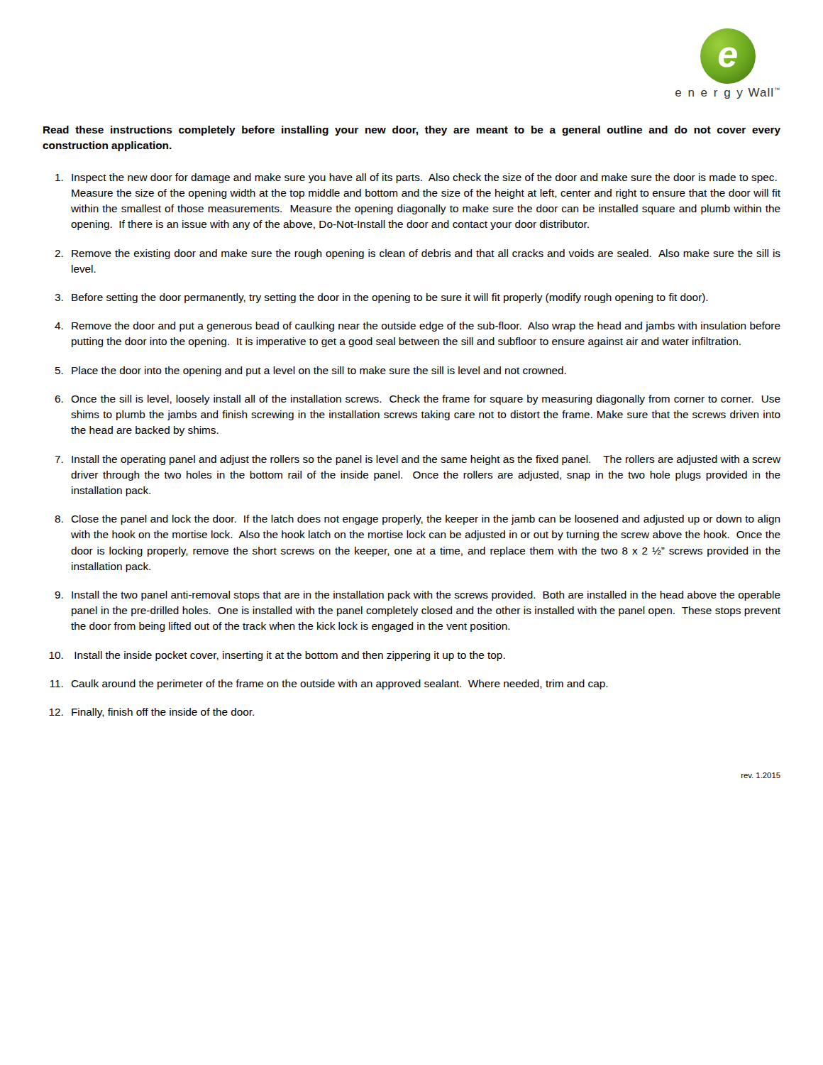e
e n e r g y Wall™
Read these instructions completely before installing your new door, they are meant to be a general outline and do not cover every construction application.
Inspect the new door for damage and make sure you have all of its parts. Also check the size of the door and make sure the door is made to spec. Measure the size of the opening width at the top middle and bottom and the size of the height at left, center and right to ensure that the door will fit within the smallest of those measurements. Measure the opening diagonally to make sure the door can be installed square and plumb within the opening. If there is an issue with any of the above, Do-Not-Install the door and contact your door distributor.
Remove the existing door and make sure the rough opening is clean of debris and that all cracks and voids are sealed. Also make sure the sill is level.
Before setting the door permanently, try setting the door in the opening to be sure it will fit properly (modify rough opening to fit door).
Remove the door and put a generous bead of caulking near the outside edge of the sub-floor. Also wrap the head and jambs with insulation before putting the door into the opening. It is imperative to get a good seal between the sill and subfloor to ensure against air and water infiltration.
Place the door into the opening and put a level on the sill to make sure the sill is level and not crowned.
Once the sill is level, loosely install all of the installation screws. Check the frame for square by measuring diagonally from corner to corner. Use shims to plumb the jambs and finish screwing in the installation screws taking care not to distort the frame. Make sure that the screws driven into the head are backed by shims.
Install the operating panel and adjust the rollers so the panel is level and the same height as the fixed panel. The rollers are adjusted with a screw driver through the two holes in the bottom rail of the inside panel. Once the rollers are adjusted, snap in the two hole plugs provided in the installation pack.
Close the panel and lock the door. If the latch does not engage properly, the keeper in the jamb can be loosened and adjusted up or down to align with the hook on the mortise lock. Also the hook latch on the mortise lock can be adjusted in or out by turning the screw above the hook. Once the door is locking properly, remove the short screws on the keeper, one at a time, and replace them with the two 8 x 2 ½” screws provided in the installation pack.
Install the two panel anti-removal stops that are in the installation pack with the screws provided. Both are installed in the head above the operable panel in the pre-drilled holes. One is installed with the panel completely closed and the other is installed with the panel open. These stops prevent the door from being lifted out of the track when the kick lock is engaged in the vent position.
Install the inside pocket cover, inserting it at the bottom and then zippering it up to the top.
Caulk around the perimeter of the frame on the outside with an approved sealant. Where needed, trim and cap.
Finally, finish off the inside of the door.
rev. 1.2015